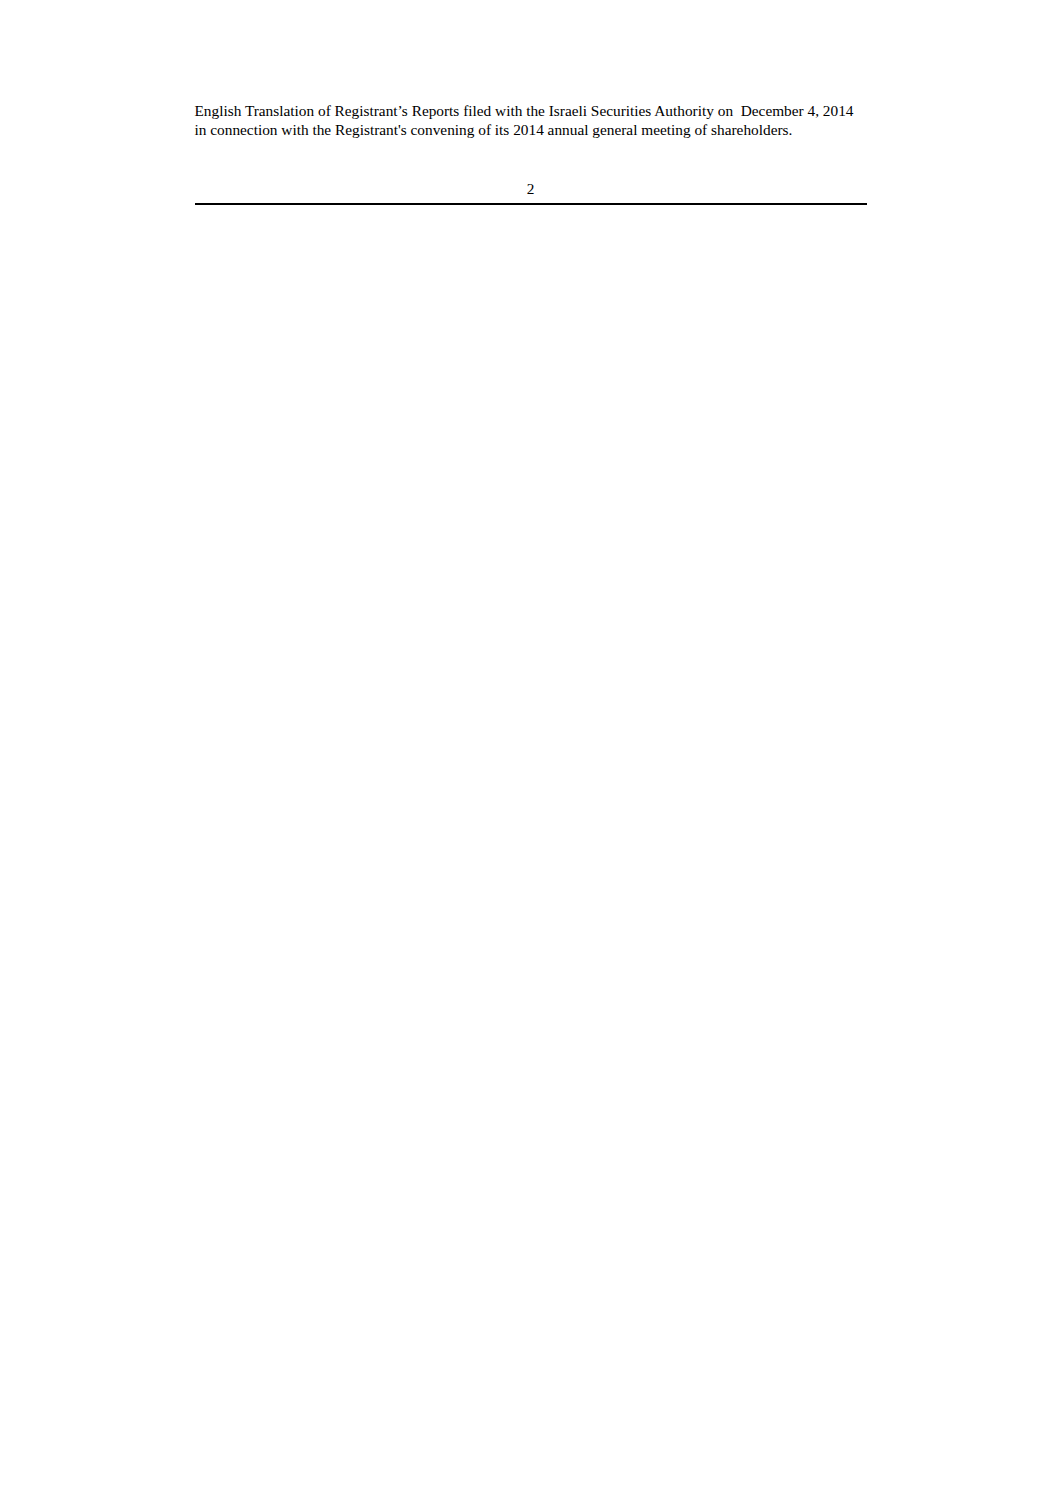English Translation of Registrant’s Reports filed with the Israeli Securities Authority on December 4, 2014 in connection with the Registrant's convening of its 2014 annual general meeting of shareholders.
2